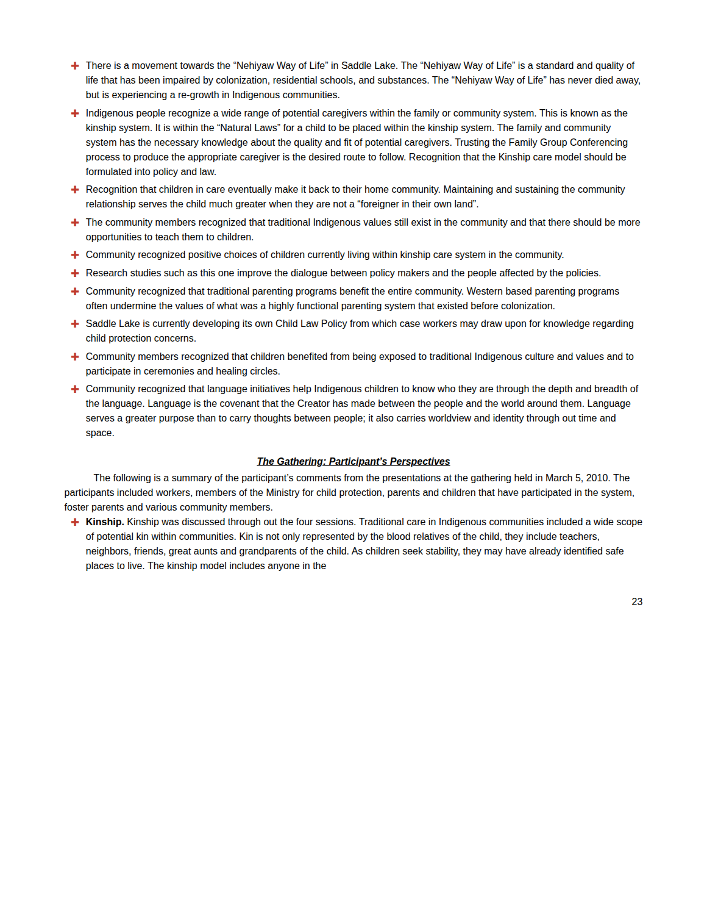There is a movement towards the “Nehiyaw Way of Life” in Saddle Lake. The “Nehiyaw Way of Life” is a standard and quality of life that has been impaired by colonization, residential schools, and substances. The “Nehiyaw Way of Life” has never died away, but is experiencing a re-growth in Indigenous communities.
Indigenous people recognize a wide range of potential caregivers within the family or community system. This is known as the kinship system. It is within the “Natural Laws” for a child to be placed within the kinship system. The family and community system has the necessary knowledge about the quality and fit of potential caregivers. Trusting the Family Group Conferencing process to produce the appropriate caregiver is the desired route to follow. Recognition that the Kinship care model should be formulated into policy and law.
Recognition that children in care eventually make it back to their home community. Maintaining and sustaining the community relationship serves the child much greater when they are not a “foreigner in their own land”.
The community members recognized that traditional Indigenous values still exist in the community and that there should be more opportunities to teach them to children.
Community recognized positive choices of children currently living within kinship care system in the community.
Research studies such as this one improve the dialogue between policy makers and the people affected by the policies.
Community recognized that traditional parenting programs benefit the entire community. Western based parenting programs often undermine the values of what was a highly functional parenting system that existed before colonization.
Saddle Lake is currently developing its own Child Law Policy from which case workers may draw upon for knowledge regarding child protection concerns.
Community members recognized that children benefited from being exposed to traditional Indigenous culture and values and to participate in ceremonies and healing circles.
Community recognized that language initiatives help Indigenous children to know who they are through the depth and breadth of the language. Language is the covenant that the Creator has made between the people and the world around them. Language serves a greater purpose than to carry thoughts between people; it also carries worldview and identity through out time and space.
The Gathering: Participant’s Perspectives
The following is a summary of the participant’s comments from the presentations at the gathering held in March 5, 2010. The participants included workers, members of the Ministry for child protection, parents and children that have participated in the system, foster parents and various community members.
Kinship. Kinship was discussed through out the four sessions. Traditional care in Indigenous communities included a wide scope of potential kin within communities. Kin is not only represented by the blood relatives of the child, they include teachers, neighbors, friends, great aunts and grandparents of the child. As children seek stability, they may have already identified safe places to live. The kinship model includes anyone in the
23